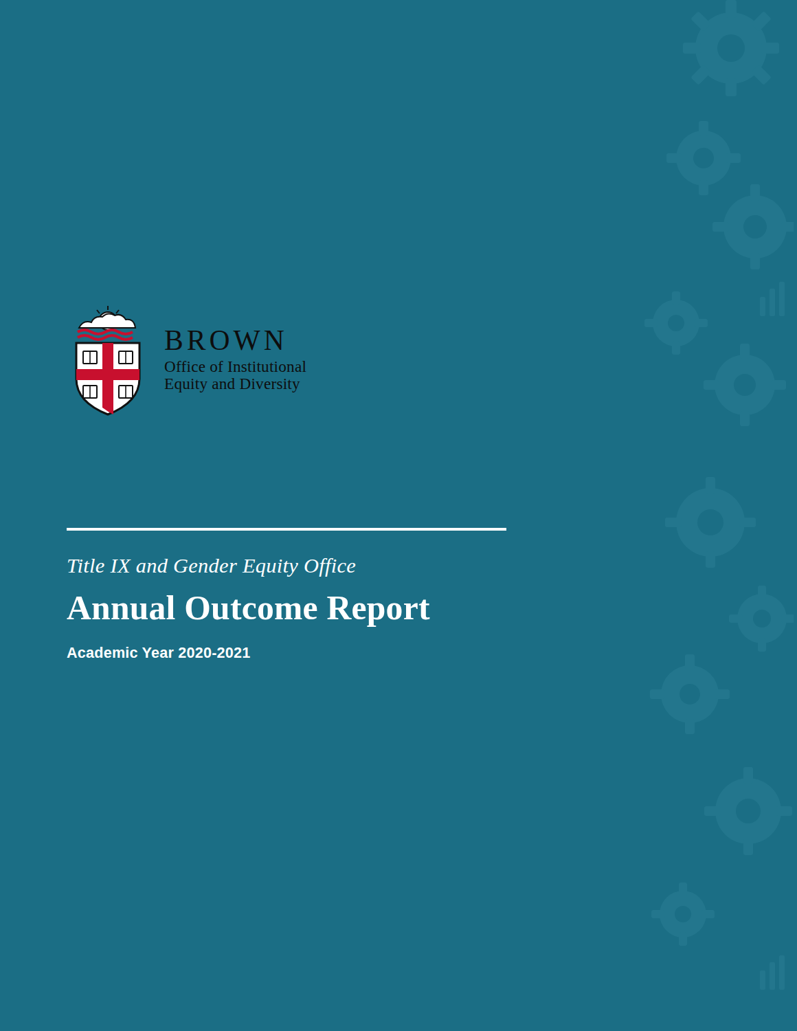BROWN Office of Institutional
Equity and Diversity
Title IX and Gender Equity Office
Annual Outcome Report
Academic Year 2020-2021